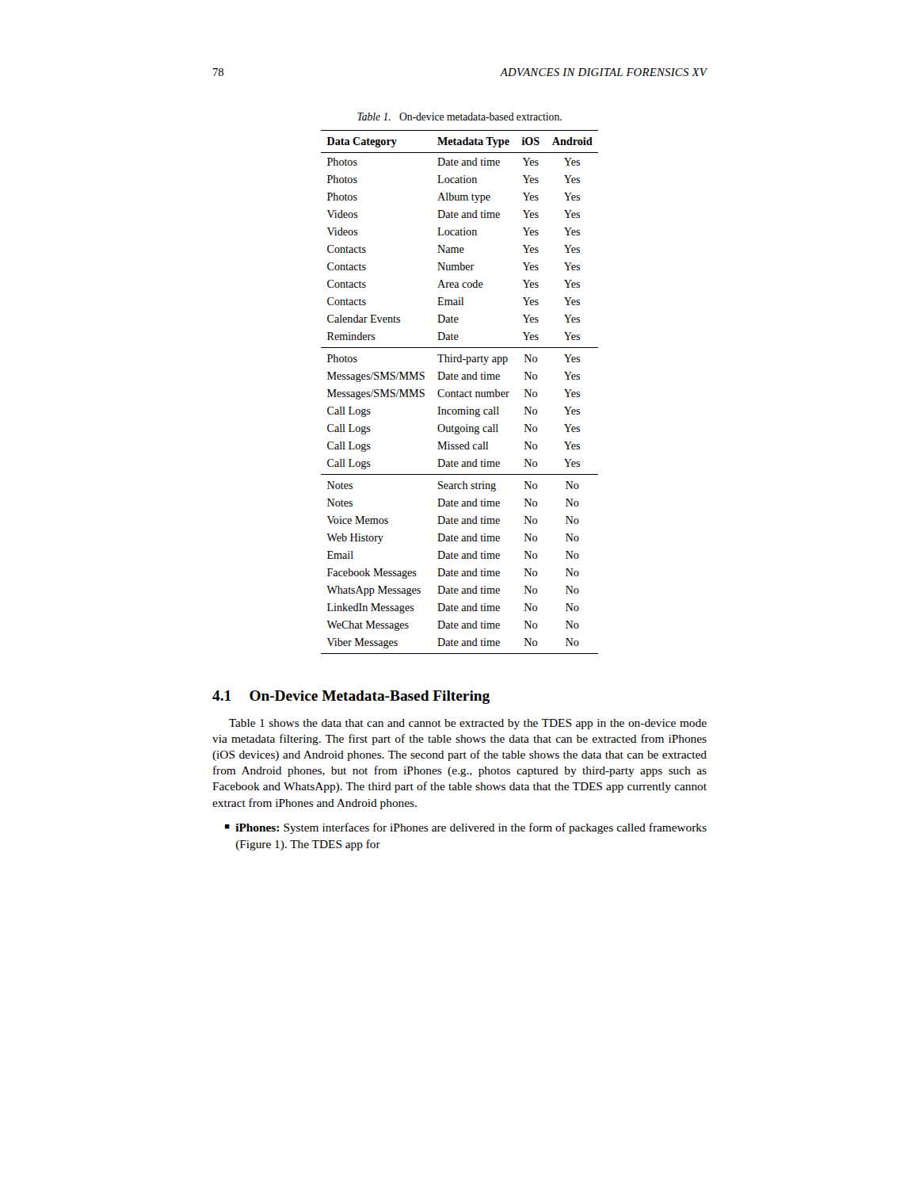78 ADVANCES IN DIGITAL FORENSICS XV
Table 1. On-device metadata-based extraction.
| Data Category | Metadata Type | iOS | Android |
| --- | --- | --- | --- |
| Photos | Date and time | Yes | Yes |
| Photos | Location | Yes | Yes |
| Photos | Album type | Yes | Yes |
| Videos | Date and time | Yes | Yes |
| Videos | Location | Yes | Yes |
| Contacts | Name | Yes | Yes |
| Contacts | Number | Yes | Yes |
| Contacts | Area code | Yes | Yes |
| Contacts | Email | Yes | Yes |
| Calendar Events | Date | Yes | Yes |
| Reminders | Date | Yes | Yes |
| Photos | Third-party app | No | Yes |
| Messages/SMS/MMS | Date and time | No | Yes |
| Messages/SMS/MMS | Contact number | No | Yes |
| Call Logs | Incoming call | No | Yes |
| Call Logs | Outgoing call | No | Yes |
| Call Logs | Missed call | No | Yes |
| Call Logs | Date and time | No | Yes |
| Notes | Search string | No | No |
| Notes | Date and time | No | No |
| Voice Memos | Date and time | No | No |
| Web History | Date and time | No | No |
| Email | Date and time | No | No |
| Facebook Messages | Date and time | No | No |
| WhatsApp Messages | Date and time | No | No |
| LinkedIn Messages | Date and time | No | No |
| WeChat Messages | Date and time | No | No |
| Viber Messages | Date and time | No | No |
4.1 On-Device Metadata-Based Filtering
Table 1 shows the data that can and cannot be extracted by the TDES app in the on-device mode via metadata filtering. The first part of the table shows the data that can be extracted from iPhones (iOS devices) and Android phones. The second part of the table shows the data that can be extracted from Android phones, but not from iPhones (e.g., photos captured by third-party apps such as Facebook and WhatsApp). The third part of the table shows data that the TDES app currently cannot extract from iPhones and Android phones.
iPhones: System interfaces for iPhones are delivered in the form of packages called frameworks (Figure 1). The TDES app for